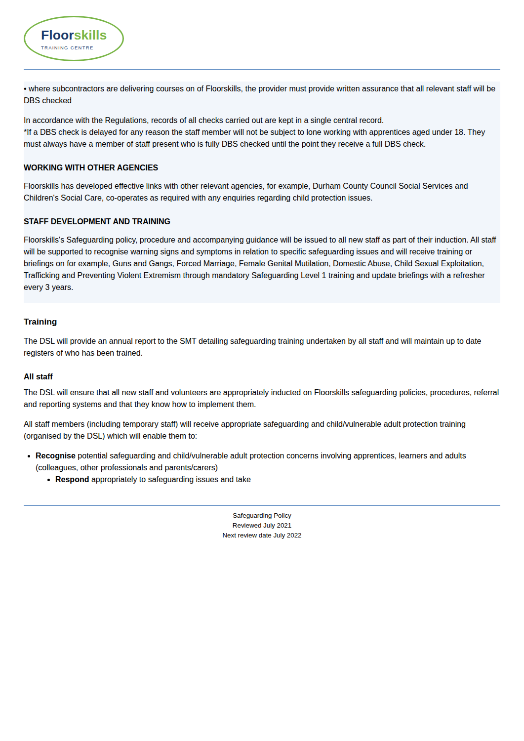Floorskills TRAINING CENTRE
• where subcontractors are delivering courses on of Floorskills, the provider must provide written assurance that all relevant staff will be DBS checked
In accordance with the Regulations, records of all checks carried out are kept in a single central record.
*If a DBS check is delayed for any reason the staff member will not be subject to lone working with apprentices aged under 18. They must always have a member of staff present who is fully DBS checked until the point they receive a full DBS check.
Working with other agencies
Floorskills has developed effective links with other relevant agencies, for example, Durham County Council Social Services and Children's Social Care, co-operates as required with any enquiries regarding child protection issues.
Staff development and training
Floorskills's Safeguarding policy, procedure and accompanying guidance will be issued to all new staff as part of their induction. All staff will be supported to recognise warning signs and symptoms in relation to specific safeguarding issues and will receive training or briefings on for example, Guns and Gangs, Forced Marriage, Female Genital Mutilation, Domestic Abuse, Child Sexual Exploitation, Trafficking and Preventing Violent Extremism through mandatory Safeguarding Level 1 training and update briefings with a refresher every 3 years.
Training
The DSL will provide an annual report to the SMT detailing safeguarding training undertaken by all staff and will maintain up to date registers of who has been trained.
All staff
The DSL will ensure that all new staff and volunteers are appropriately inducted on Floorskills safeguarding policies, procedures, referral and reporting systems and that they know how to implement them.
All staff members (including temporary staff) will receive appropriate safeguarding and child/vulnerable adult protection training (organised by the DSL) which will enable them to:
Recognise potential safeguarding and child/vulnerable adult protection concerns involving apprentices, learners and adults (colleagues, other professionals and parents/carers)
Respond appropriately to safeguarding issues and take
Safeguarding Policy
Reviewed July 2021
Next review date July 2022